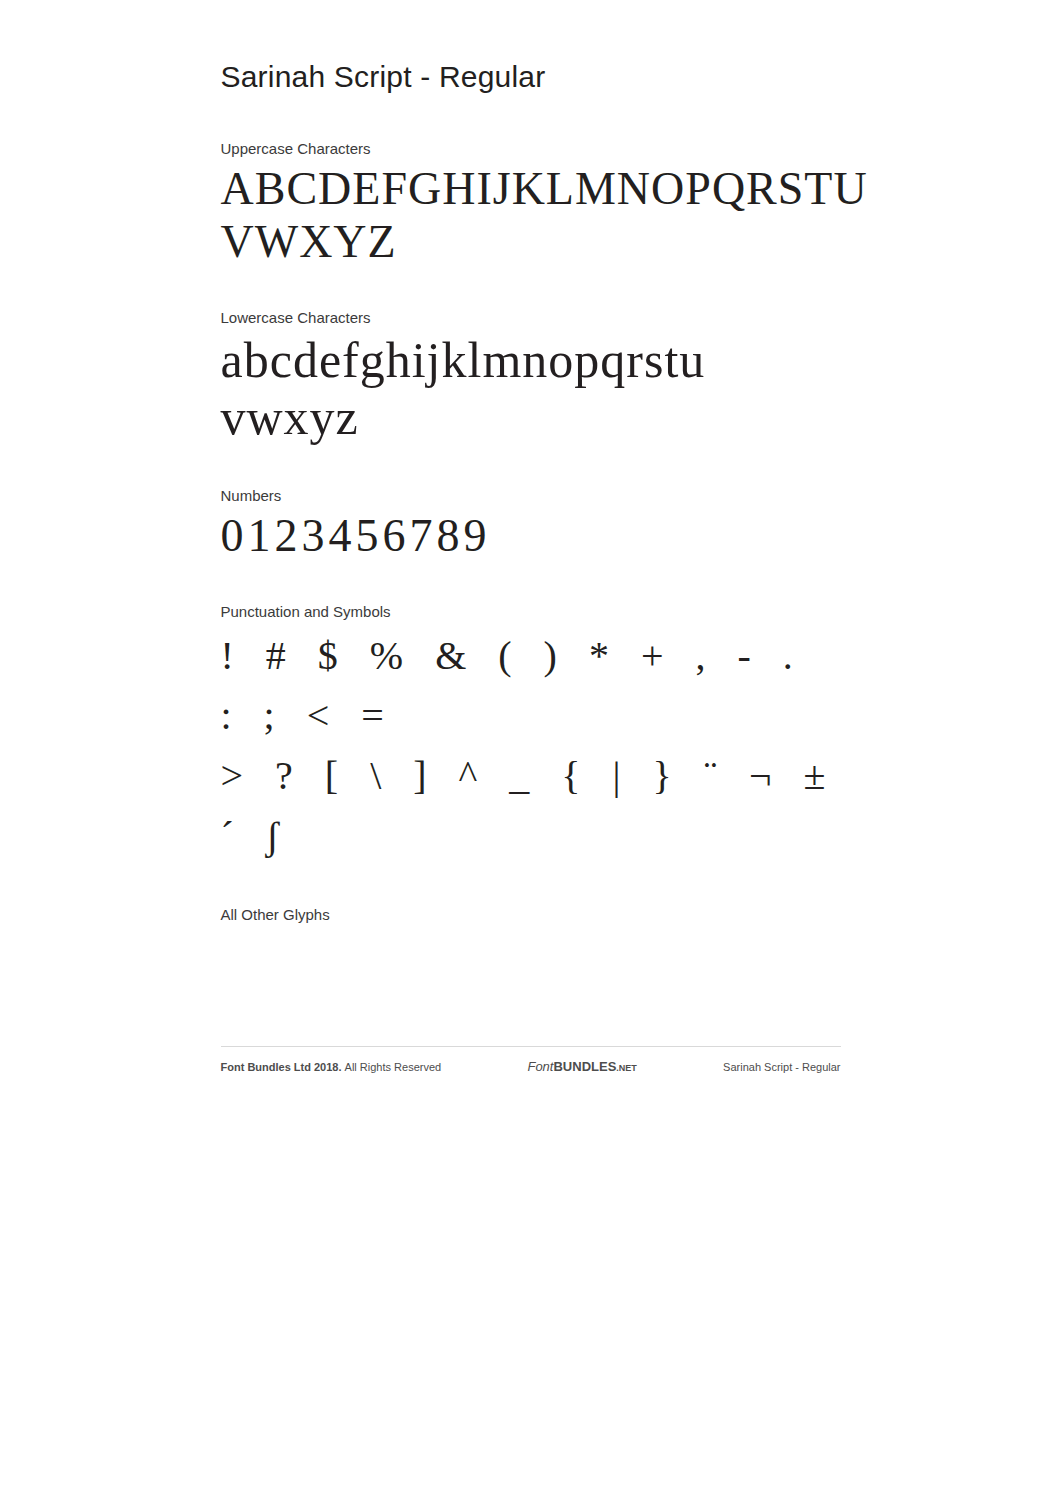Sarinah Script - Regular
Uppercase Characters
ABCDEFGHIJKLMNOPQRSTU
VWXYZ
Lowercase Characters
abcdefghijklmnopqrstu
vwxyz
Numbers
0123456789
Punctuation and Symbols
! # $ % & ( ) * + , - . : ; < =
> ? [ \ ] ^ _ { | } ¨ ¬ ± ´ ʃ
All Other Glyphs
Font Bundles Ltd 2018. All Rights Reserved
Font BUNDLES.NET
Sarinah Script - Regular